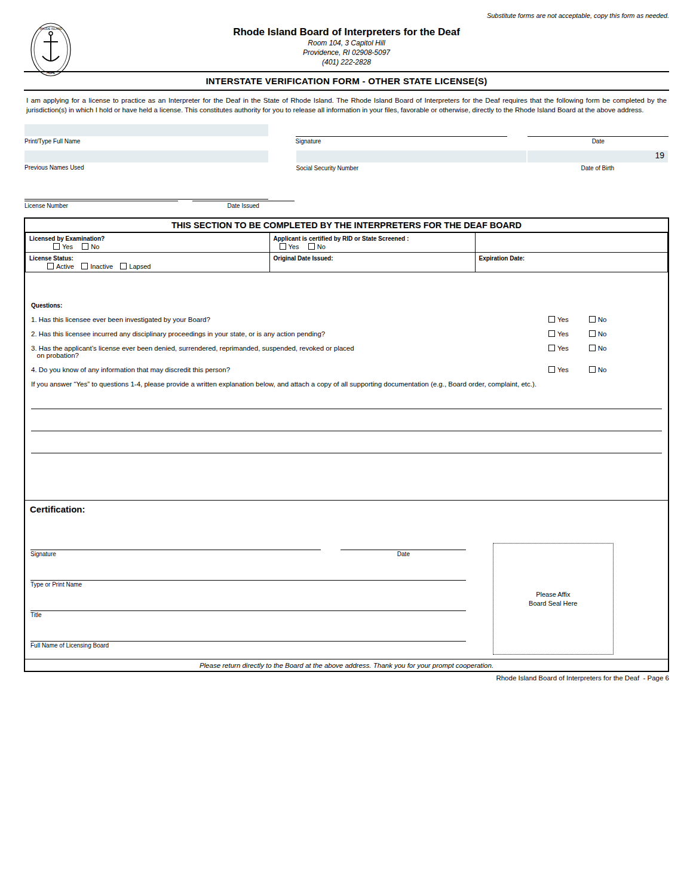Substitute forms are not acceptable, copy this form as needed.
RHODE ISLAND HOPE
Rhode Island Board of Interpreters for the Deaf
Room 104, 3 Capitol Hill
Providence, RI 02908-5097
(401) 222-2828
INTERSTATE VERIFICATION FORM - OTHER STATE LICENSE(S)
I am applying for a license to practice as an Interpreter for the Deaf in the State of Rhode Island. The Rhode Island Board of Interpreters for the Deaf requires that the following form be completed by the jurisdiction(s) in which I hold or have held a license. This constitutes authority for you to release all information in your files, favorable or otherwise, directly to the Rhode Island Board at the above address.
| Print/Type Full Name | | Signature | | Date |
| | | / / 19 / |
| Previous Names Used | | / Social Security Number / Date of Birth / |
| License Number | | Date Issued | |
THIS SECTION TO BE COMPLETED BY THE INTERPRETERS FOR THE DEAF BOARD
| Licensed by Examination? Yes No | Applicant is certified by RID or State Screened : Yes No | |
| License Status: Active Inactive Lapsed | Original Date Issued: | Expiration Date: |
Questions:
| 1. Has this licensee ever been investigated by your Board? | Yes No |
| 2. Has this licensee incurred any disciplinary proceedings in your state, or is any action pending? | Yes No |
| 3. Has the applicant’s license ever been denied, surrendered, reprimanded, suspended, revoked or placed on probation? | Yes No |
| 4. Do you know of any information that may discredit this person? | Yes No |
If you answer “Yes” to questions 1-4, please provide a written explanation below, and attach a copy of all supporting documentation (e.g., Board order, complaint, etc.).
Certification:
| Signature | | Date | | Please Affix Board Seal Here |
| Type or Print Name | |
| Title | |
| Full Name of Licensing Board | |
Please return directly to the Board at the above address. Thank you for your prompt cooperation.
Rhode Island Board of Interpreters for the Deaf - Page 6